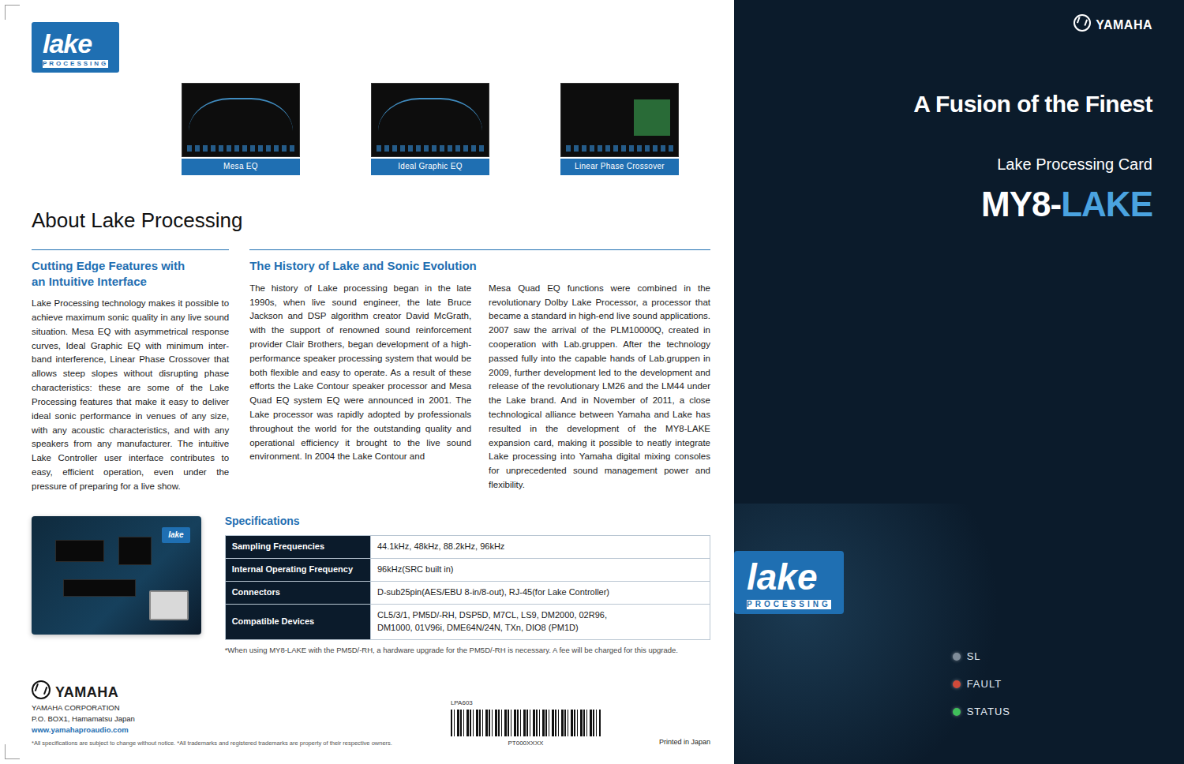lake PROCESSING
Mesa EQ
Ideal Graphic EQ
Linear Phase Crossover
About Lake Processing
Cutting Edge Features with
an Intuitive Interface
Lake Processing technology makes it possible to achieve maximum sonic quality in any live sound situation. Mesa EQ with asymmetrical response curves, Ideal Graphic EQ with minimum inter-band interference, Linear Phase Crossover that allows steep slopes without disrupting phase characteristics: these are some of the Lake Processing features that make it easy to deliver ideal sonic performance in venues of any size, with any acoustic characteristics, and with any speakers from any manufacturer. The intuitive Lake Controller user interface contributes to easy, efficient operation, even under the pressure of preparing for a live show.
The History of Lake and Sonic Evolution
The history of Lake processing began in the late 1990s, when live sound engineer, the late Bruce Jackson and DSP algorithm creator David McGrath, with the support of renowned sound reinforcement provider Clair Brothers, began development of a high-performance speaker processing system that would be both flexible and easy to operate. As a result of these efforts the Lake Contour speaker processor and Mesa Quad EQ system EQ were announced in 2001. The Lake processor was rapidly adopted by professionals throughout the world for the outstanding quality and operational efficiency it brought to the live sound environment. In 2004 the Lake Contour and
Mesa Quad EQ functions were combined in the revolutionary Dolby Lake Processor, a processor that became a standard in high-end live sound applications. 2007 saw the arrival of the PLM10000Q, created in cooperation with Lab.gruppen. After the technology passed fully into the capable hands of Lab.gruppen in 2009, further development led to the development and release of the revolutionary LM26 and the LM44 under the Lake brand. And in November of 2011, a close technological alliance between Yamaha and Lake has resulted in the development of the MY8-LAKE expansion card, making it possible to neatly integrate Lake processing into Yamaha digital mixing consoles for unprecedented sound management power and flexibility.
lake
Specifications
| Sampling Frequencies | 44.1kHz, 48kHz, 88.2kHz, 96kHz |
| Internal Operating Frequency | 96kHz(SRC built in) |
| Connectors | D-sub25pin(AES/EBU 8-in/8-out), RJ-45(for Lake Controller) |
| Compatible Devices | CL5/3/1, PM5D/-RH, DSP5D, M7CL, LS9, DM2000, 02R96, DM1000, 01V96i, DME64N/24N, TXn, DIO8 (PM1D) |
*When using MY8-LAKE with the PM5D/-RH, a hardware upgrade for the PM5D/-RH is necessary. A fee will be charged for this upgrade.
YAMAHA
YAMAHA CORPORATION
P.O. BOX1, Hamamatsu Japan
www.yamahaproaudio.com
*All specifications are subject to change without notice. *All trademarks and registered trademarks are property of their respective owners.
LPA603
PT000XXXX
Printed in Japan
YAMAHA
A Fusion of the Finest
Lake Processing Card
MY8-LAKE
lakePROCESSING
SL
FAULT
STATUS